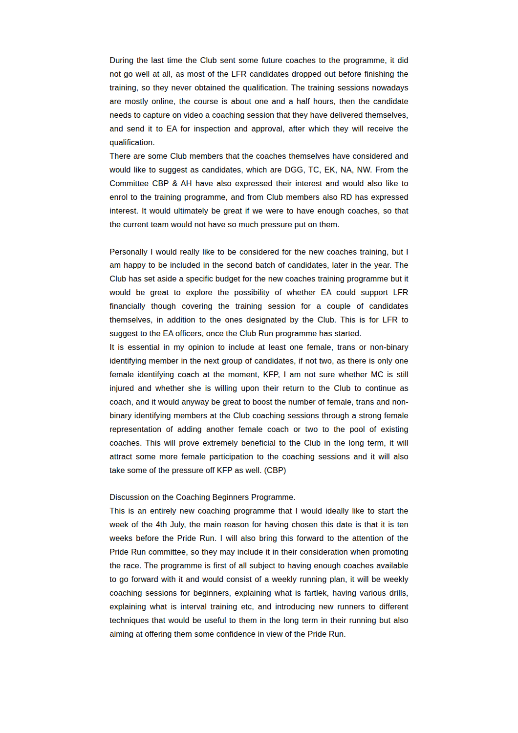During the last time the Club sent some future coaches to the programme, it did not go well at all, as most of the LFR candidates dropped out before finishing the training, so they never obtained the qualification. The training sessions nowadays are mostly online, the course is about one and a half hours, then the candidate needs to capture on video a coaching session that they have delivered themselves, and send it to EA for inspection and approval, after which they will receive the qualification.
There are some Club members that the coaches themselves have considered and would like to suggest as candidates, which are DGG, TC, EK, NA, NW. From the Committee CBP & AH have also expressed their interest and would also like to enrol to the training programme, and from Club members also RD has expressed interest. It would ultimately be great if we were to have enough coaches, so that the current team would not have so much pressure put on them.
Personally I would really like to be considered for the new coaches training, but I am happy to be included in the second batch of candidates, later in the year. The Club has set aside a specific budget for the new coaches training programme but it would be great to explore the possibility of whether EA could support LFR financially though covering the training session for a couple of candidates themselves, in addition to the ones designated by the Club. This is for LFR to suggest to the EA officers, once the Club Run programme has started.
It is essential in my opinion to include at least one female, trans or non-binary identifying member in the next group of candidates, if not two, as there is only one female identifying coach at the moment, KFP, I am not sure whether MC is still injured and whether she is willing upon their return to the Club to continue as coach, and it would anyway be great to boost the number of female, trans and non-binary identifying members at the Club coaching sessions through a strong female representation of adding another female coach or two to the pool of existing coaches. This will prove extremely beneficial to the Club in the long term, it will attract some more female participation to the coaching sessions and it will also take some of the pressure off KFP as well. (CBP)
Discussion on the Coaching Beginners Programme.
This is an entirely new coaching programme that I would ideally like to start the week of the 4th July, the main reason for having chosen this date is that it is ten weeks before the Pride Run. I will also bring this forward to the attention of the Pride Run committee, so they may include it in their consideration when promoting the race. The programme is first of all subject to having enough coaches available to go forward with it and would consist of a weekly running plan, it will be weekly coaching sessions for beginners, explaining what is fartlek, having various drills, explaining what is interval training etc, and introducing new runners to different techniques that would be useful to them in the long term in their running but also aiming at offering them some confidence in view of the Pride Run.